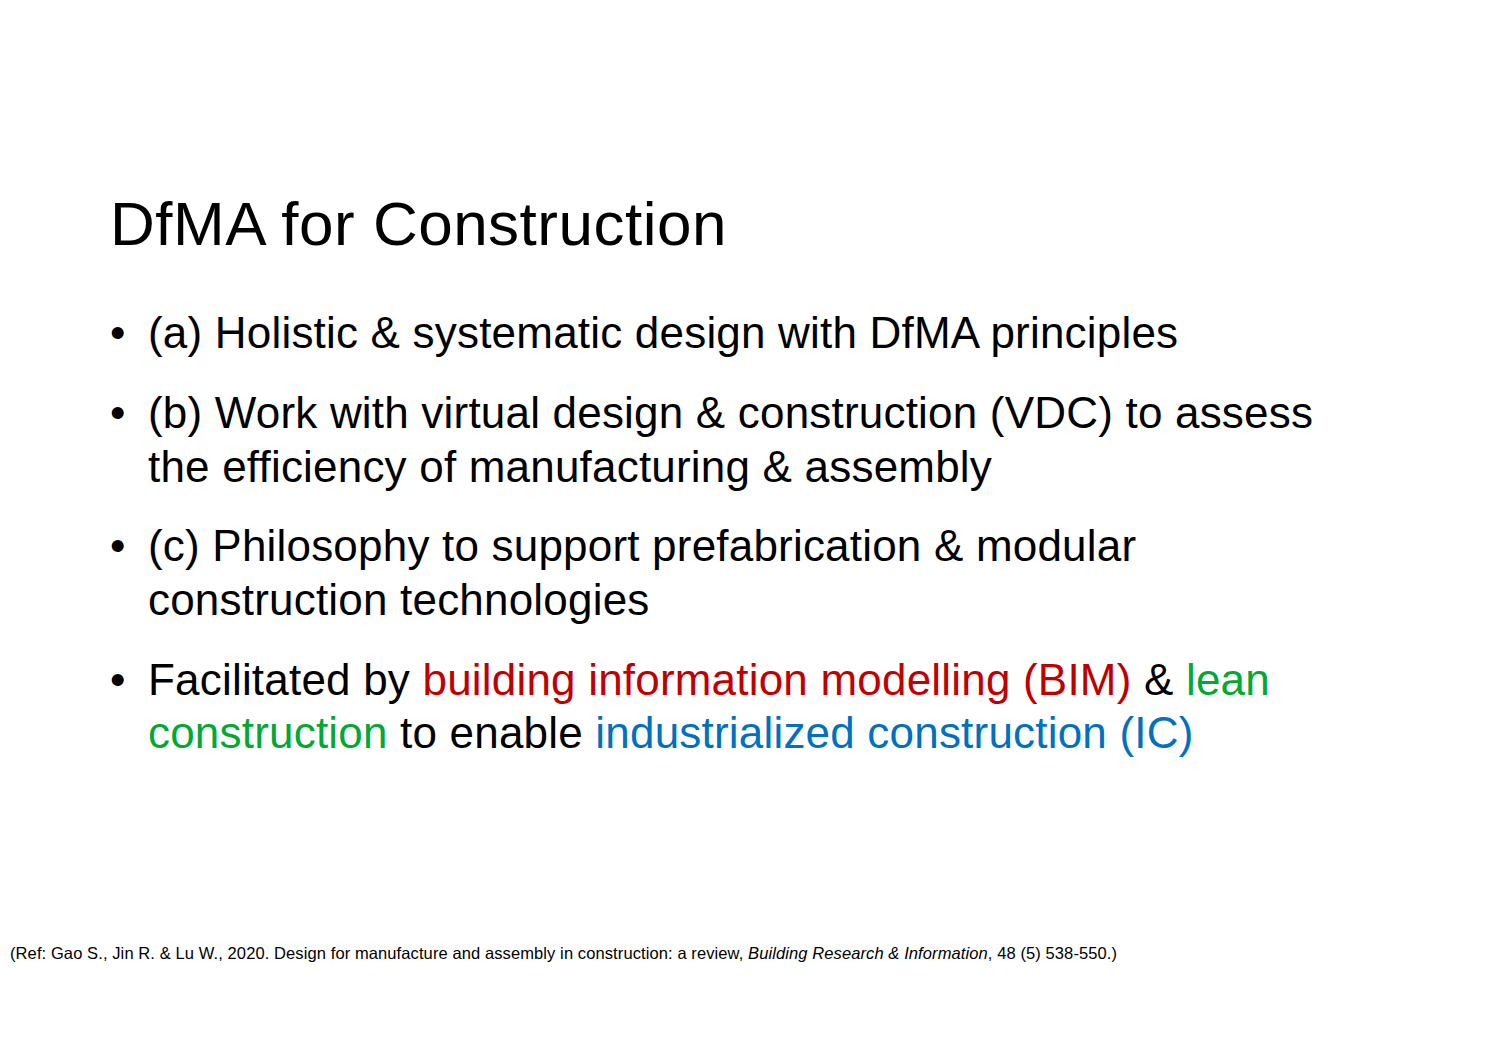DfMA for Construction
(a) Holistic & systematic design with DfMA principles
(b) Work with virtual design & construction (VDC) to assess the efficiency of manufacturing & assembly
(c) Philosophy to support prefabrication & modular construction technologies
Facilitated by building information modelling (BIM) & lean construction to enable industrialized construction (IC)
(Ref: Gao S., Jin R. & Lu W., 2020. Design for manufacture and assembly in construction: a review, Building Research & Information, 48 (5) 538-550.)